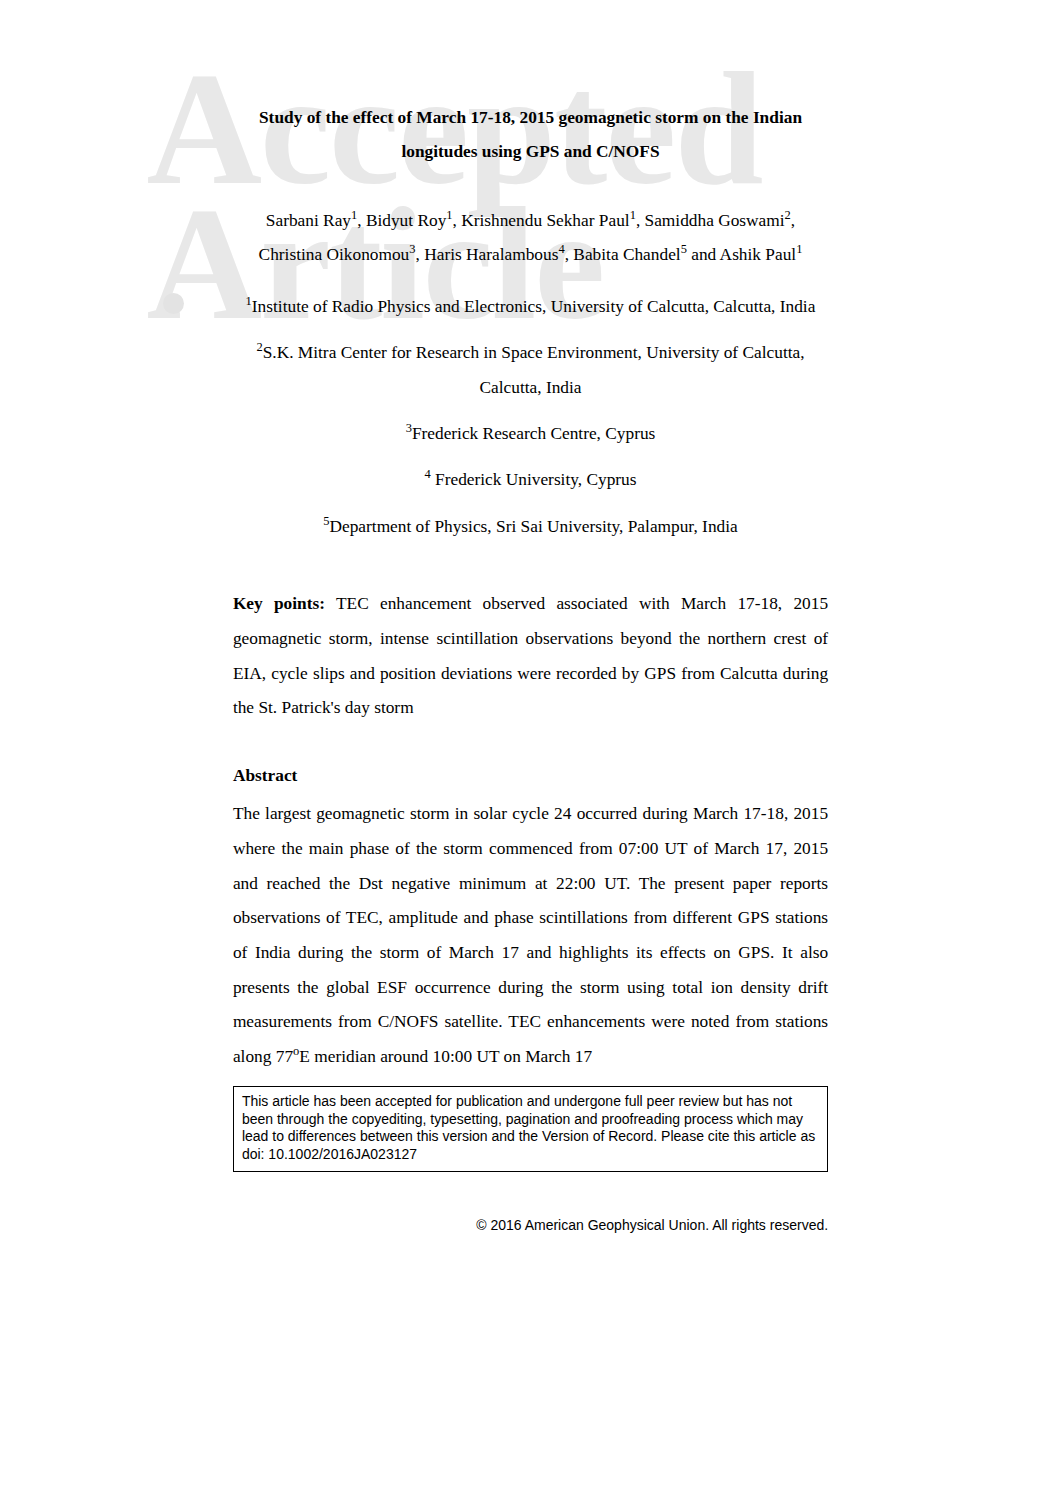Accepted Article
Study of the effect of March 17-18, 2015 geomagnetic storm on the Indian longitudes using GPS and C/NOFS
Sarbani Ray1, Bidyut Roy1, Krishnendu Sekhar Paul1, Samiddha Goswami2, Christina Oikonomou3, Haris Haralambous4, Babita Chandel5 and Ashik Paul1
1Institute of Radio Physics and Electronics, University of Calcutta, Calcutta, India
2S.K. Mitra Center for Research in Space Environment, University of Calcutta, Calcutta, India
3Frederick Research Centre, Cyprus
4 Frederick University, Cyprus
5Department of Physics, Sri Sai University, Palampur, India
Key points: TEC enhancement observed associated with March 17-18, 2015 geomagnetic storm, intense scintillation observations beyond the northern crest of EIA, cycle slips and position deviations were recorded by GPS from Calcutta during the St. Patrick's day storm
Abstract
The largest geomagnetic storm in solar cycle 24 occurred during March 17-18, 2015 where the main phase of the storm commenced from 07:00 UT of March 17, 2015 and reached the Dst negative minimum at 22:00 UT. The present paper reports observations of TEC, amplitude and phase scintillations from different GPS stations of India during the storm of March 17 and highlights its effects on GPS. It also presents the global ESF occurrence during the storm using total ion density drift measurements from C/NOFS satellite. TEC enhancements were noted from stations along 77oE meridian around 10:00 UT on March 17
This article has been accepted for publication and undergone full peer review but has not been through the copyediting, typesetting, pagination and proofreading process which may lead to differences between this version and the Version of Record. Please cite this article as doi: 10.1002/2016JA023127
© 2016 American Geophysical Union. All rights reserved.